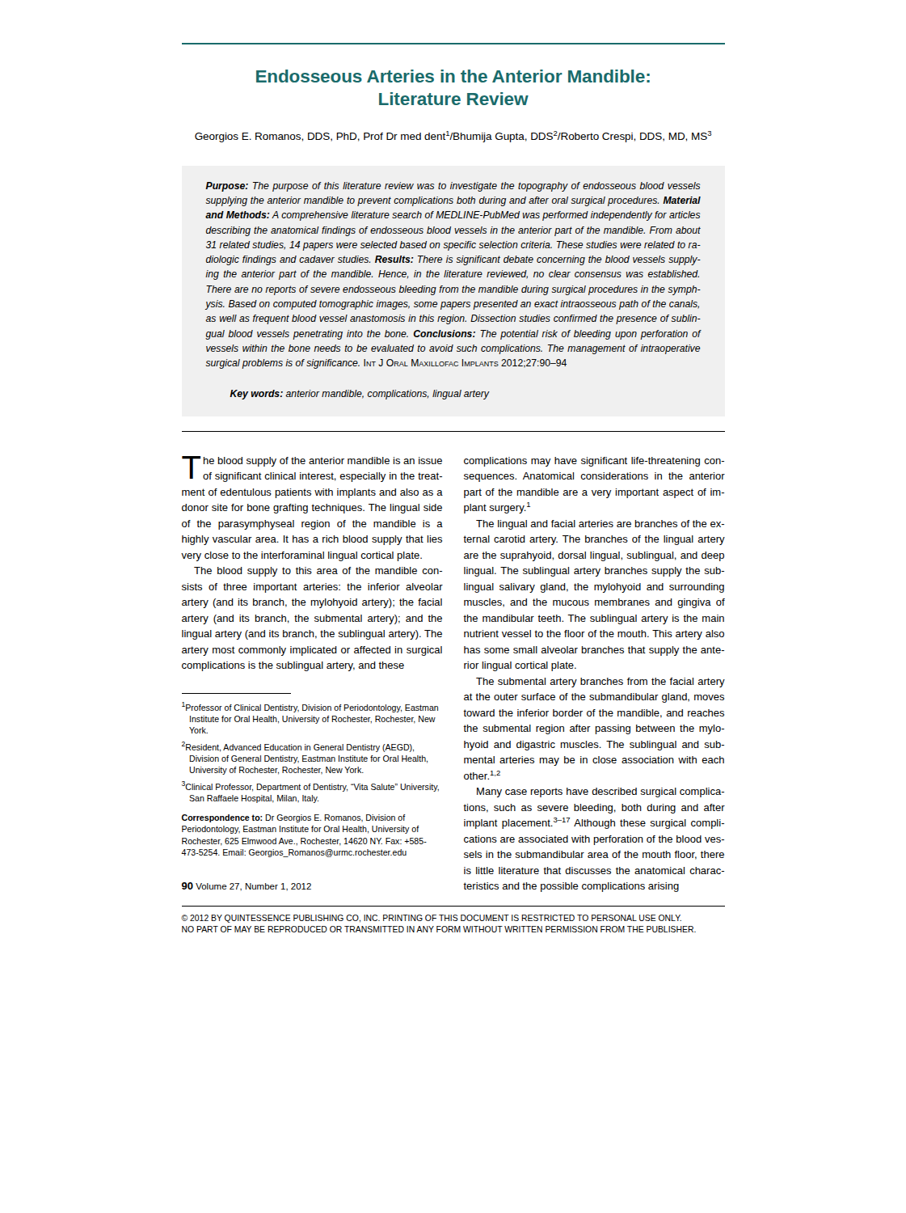Endosseous Arteries in the Anterior Mandible:
Literature Review
Georgios E. Romanos, DDS, PhD, Prof Dr med dent1/Bhumija Gupta, DDS2/Roberto Crespi, DDS, MD, MS3
Purpose: The purpose of this literature review was to investigate the topography of endosseous blood vessels supplying the anterior mandible to prevent complications both during and after oral surgical procedures. Material and Methods: A comprehensive literature search of MEDLINE-PubMed was performed independently for articles describing the anatomical findings of endosseous blood vessels in the anterior part of the mandible. From about 31 related studies, 14 papers were selected based on specific selection criteria. These studies were related to radiologic findings and cadaver studies. Results: There is significant debate concerning the blood vessels supplying the anterior part of the mandible. Hence, in the literature reviewed, no clear consensus was established. There are no reports of severe endosseous bleeding from the mandible during surgical procedures in the symphysis. Based on computed tomographic images, some papers presented an exact intraosseous path of the canals, as well as frequent blood vessel anastomosis in this region. Dissection studies confirmed the presence of sublingual blood vessels penetrating into the bone. Conclusions: The potential risk of bleeding upon perforation of vessels within the bone needs to be evaluated to avoid such complications. The management of intraoperative surgical problems is of significance. Int J Oral Maxillofac Implants 2012;27:90–94
Key words: anterior mandible, complications, lingual artery
The blood supply of the anterior mandible is an issue of significant clinical interest, especially in the treatment of edentulous patients with implants and also as a donor site for bone grafting techniques. The lingual side of the parasymphyseal region of the mandible is a highly vascular area. It has a rich blood supply that lies very close to the interforaminal lingual cortical plate.
The blood supply to this area of the mandible consists of three important arteries: the inferior alveolar artery (and its branch, the mylohyoid artery); the facial artery (and its branch, the submental artery); and the lingual artery (and its branch, the sublingual artery). The artery most commonly implicated or affected in surgical complications is the sublingual artery, and these
1Professor of Clinical Dentistry, Division of Periodontology, Eastman Institute for Oral Health, University of Rochester, Rochester, New York.
2Resident, Advanced Education in General Dentistry (AEGD), Division of General Dentistry, Eastman Institute for Oral Health, University of Rochester, Rochester, New York.
3Clinical Professor, Department of Dentistry, “Vita Salute” University, San Raffaele Hospital, Milan, Italy.
Correspondence to: Dr Georgios E. Romanos, Division of Periodontology, Eastman Institute for Oral Health, University of Rochester, 625 Elmwood Ave., Rochester, 14620 NY. Fax: +585-473-5254. Email: Georgios_Romanos@urmc.rochester.edu
90 Volume 27, Number 1, 2012
complications may have significant life-threatening consequences. Anatomical considerations in the anterior part of the mandible are a very important aspect of implant surgery.1
The lingual and facial arteries are branches of the external carotid artery. The branches of the lingual artery are the suprahyoid, dorsal lingual, sublingual, and deep lingual. The sublingual artery branches supply the sublingual salivary gland, the mylohyoid and surrounding muscles, and the mucous membranes and gingiva of the mandibular teeth. The sublingual artery is the main nutrient vessel to the floor of the mouth. This artery also has some small alveolar branches that supply the anterior lingual cortical plate.
The submental artery branches from the facial artery at the outer surface of the submandibular gland, moves toward the inferior border of the mandible, and reaches the submental region after passing between the mylohyoid and digastric muscles. The sublingual and submental arteries may be in close association with each other.1,2
Many case reports have described surgical complications, such as severe bleeding, both during and after implant placement.3–17 Although these surgical complications are associated with perforation of the blood vessels in the submandibular area of the mouth floor, there is little literature that discusses the anatomical characteristics and the possible complications arising
© 2012 BY QUINTESSENCE PUBLISHING CO, INC. PRINTING OF THIS DOCUMENT IS RESTRICTED TO PERSONAL USE ONLY.
NO PART OF MAY BE REPRODUCED OR TRANSMITTED IN ANY FORM WITHOUT WRITTEN PERMISSION FROM THE PUBLISHER.